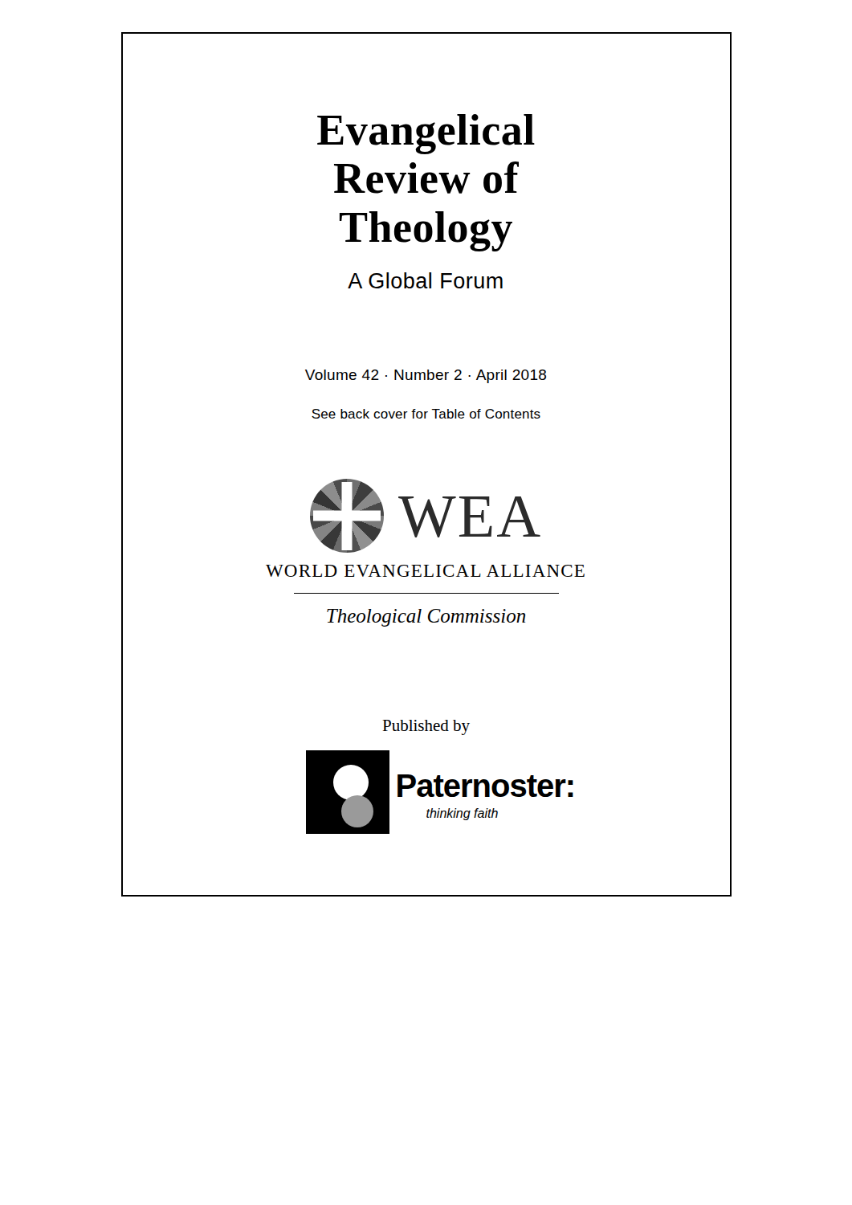Evangelical
Review of
Theology
A Global Forum
Volume 42 · Number 2 · April 2018
See back cover for Table of Contents
WEA
WORLD EVANGELICAL ALLIANCE
Theological Commission
Published by
Paternoster:
thinking faith